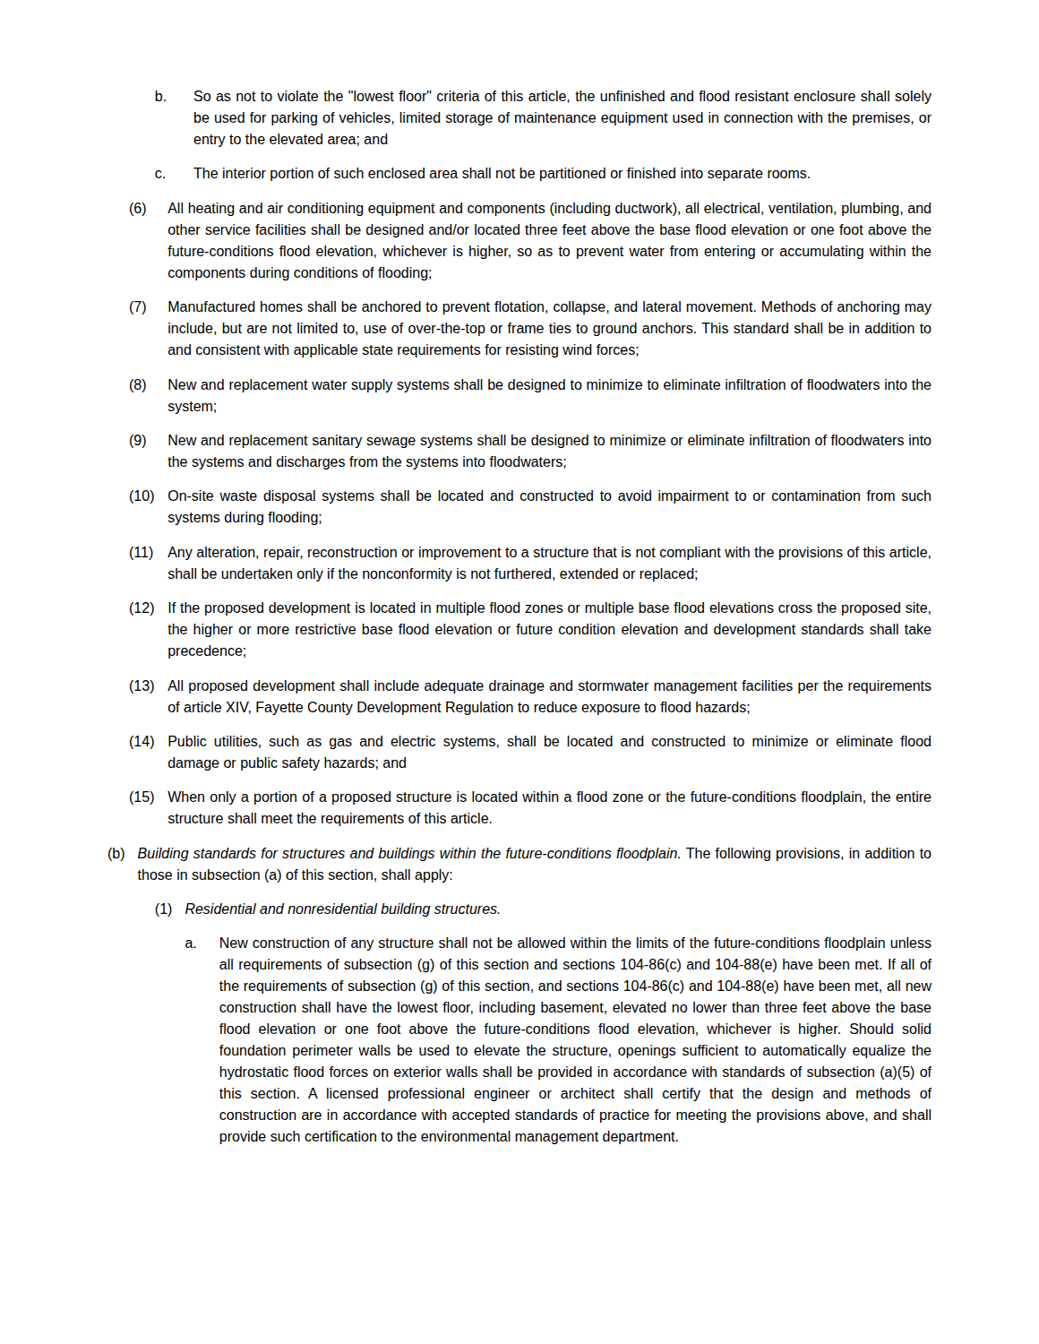b.
So as not to violate the "lowest floor" criteria of this article, the unfinished and flood resistant enclosure shall solely be used for parking of vehicles, limited storage of maintenance equipment used in connection with the premises, or entry to the elevated area; and
c.
The interior portion of such enclosed area shall not be partitioned or finished into separate rooms.
(6)
All heating and air conditioning equipment and components (including ductwork), all electrical, ventilation, plumbing, and other service facilities shall be designed and/or located three feet above the base flood elevation or one foot above the future-conditions flood elevation, whichever is higher, so as to prevent water from entering or accumulating within the components during conditions of flooding;
(7)
Manufactured homes shall be anchored to prevent flotation, collapse, and lateral movement. Methods of anchoring may include, but are not limited to, use of over-the-top or frame ties to ground anchors. This standard shall be in addition to and consistent with applicable state requirements for resisting wind forces;
(8)
New and replacement water supply systems shall be designed to minimize to eliminate infiltration of floodwaters into the system;
(9)
New and replacement sanitary sewage systems shall be designed to minimize or eliminate infiltration of floodwaters into the systems and discharges from the systems into floodwaters;
(10)
On-site waste disposal systems shall be located and constructed to avoid impairment to or contamination from such systems during flooding;
(11)
Any alteration, repair, reconstruction or improvement to a structure that is not compliant with the provisions of this article, shall be undertaken only if the nonconformity is not furthered, extended or replaced;
(12)
If the proposed development is located in multiple flood zones or multiple base flood elevations cross the proposed site, the higher or more restrictive base flood elevation or future condition elevation and development standards shall take precedence;
(13)
All proposed development shall include adequate drainage and stormwater management facilities per the requirements of article XIV, Fayette County Development Regulation to reduce exposure to flood hazards;
(14)
Public utilities, such as gas and electric systems, shall be located and constructed to minimize or eliminate flood damage or public safety hazards; and
(15)
When only a portion of a proposed structure is located within a flood zone or the future-conditions floodplain, the entire structure shall meet the requirements of this article.
(b)
Building standards for structures and buildings within the future-conditions floodplain. The following provisions, in addition to those in subsection (a) of this section, shall apply:
(1)
Residential and nonresidential building structures.
a.
New construction of any structure shall not be allowed within the limits of the future-conditions floodplain unless all requirements of subsection (g) of this section and sections 104-86(c) and 104-88(e) have been met. If all of the requirements of subsection (g) of this section, and sections 104-86(c) and 104-88(e) have been met, all new construction shall have the lowest floor, including basement, elevated no lower than three feet above the base flood elevation or one foot above the future-conditions flood elevation, whichever is higher. Should solid foundation perimeter walls be used to elevate the structure, openings sufficient to automatically equalize the hydrostatic flood forces on exterior walls shall be provided in accordance with standards of subsection (a)(5) of this section. A licensed professional engineer or architect shall certify that the design and methods of construction are in accordance with accepted standards of practice for meeting the provisions above, and shall provide such certification to the environmental management department.